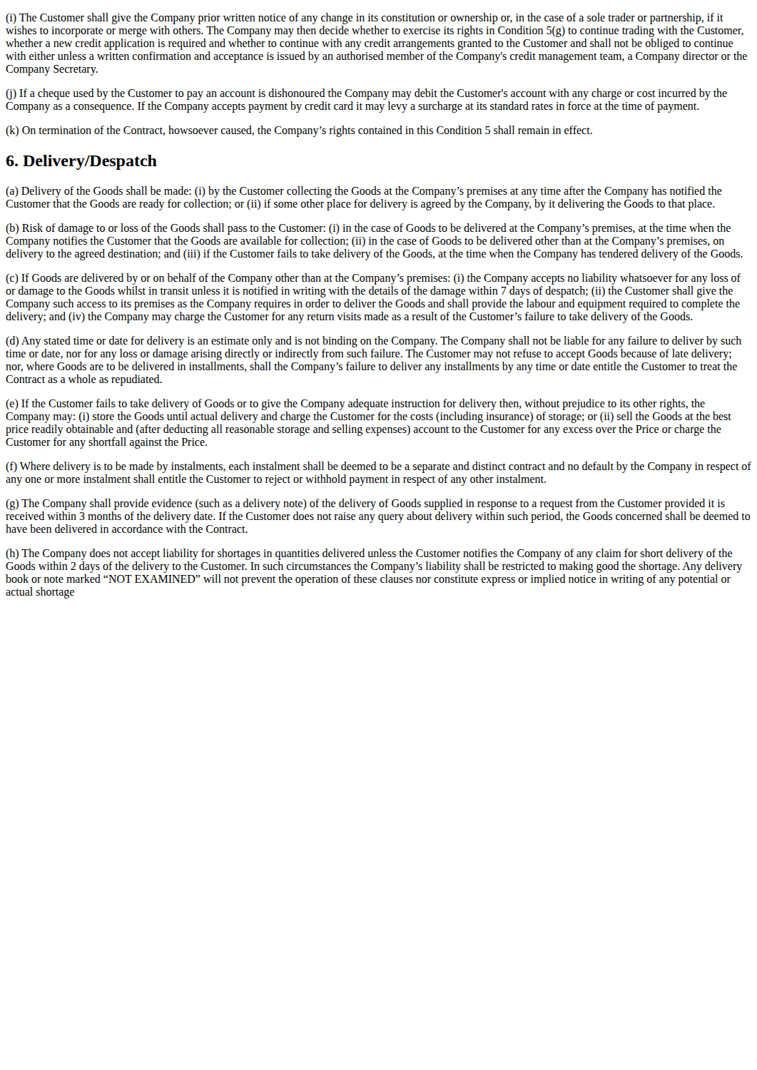(i) The Customer shall give the Company prior written notice of any change in its constitution or ownership or, in the case of a sole trader or partnership, if it wishes to incorporate or merge with others. The Company may then decide whether to exercise its rights in Condition 5(g) to continue trading with the Customer, whether a new credit application is required and whether to continue with any credit arrangements granted to the Customer and shall not be obliged to continue with either unless a written confirmation and acceptance is issued by an authorised member of the Company's credit management team, a Company director or the Company Secretary.
(j) If a cheque used by the Customer to pay an account is dishonoured the Company may debit the Customer's account with any charge or cost incurred by the Company as a consequence. If the Company accepts payment by credit card it may levy a surcharge at its standard rates in force at the time of payment.
(k) On termination of the Contract, howsoever caused, the Company’s rights contained in this Condition 5 shall remain in effect.
6. Delivery/Despatch
(a) Delivery of the Goods shall be made: (i) by the Customer collecting the Goods at the Company’s premises at any time after the Company has notified the Customer that the Goods are ready for collection; or (ii) if some other place for delivery is agreed by the Company, by it delivering the Goods to that place.
(b) Risk of damage to or loss of the Goods shall pass to the Customer: (i) in the case of Goods to be delivered at the Company’s premises, at the time when the Company notifies the Customer that the Goods are available for collection; (ii) in the case of Goods to be delivered other than at the Company’s premises, on delivery to the agreed destination; and (iii) if the Customer fails to take delivery of the Goods, at the time when the Company has tendered delivery of the Goods.
(c) If Goods are delivered by or on behalf of the Company other than at the Company’s premises: (i) the Company accepts no liability whatsoever for any loss of or damage to the Goods whilst in transit unless it is notified in writing with the details of the damage within 7 days of despatch; (ii) the Customer shall give the Company such access to its premises as the Company requires in order to deliver the Goods and shall provide the labour and equipment required to complete the delivery; and (iv) the Company may charge the Customer for any return visits made as a result of the Customer’s failure to take delivery of the Goods.
(d) Any stated time or date for delivery is an estimate only and is not binding on the Company. The Company shall not be liable for any failure to deliver by such time or date, nor for any loss or damage arising directly or indirectly from such failure. The Customer may not refuse to accept Goods because of late delivery; nor, where Goods are to be delivered in installments, shall the Company’s failure to deliver any installments by any time or date entitle the Customer to treat the Contract as a whole as repudiated.
(e) If the Customer fails to take delivery of Goods or to give the Company adequate instruction for delivery then, without prejudice to its other rights, the Company may: (i) store the Goods until actual delivery and charge the Customer for the costs (including insurance) of storage; or (ii) sell the Goods at the best price readily obtainable and (after deducting all reasonable storage and selling expenses) account to the Customer for any excess over the Price or charge the Customer for any shortfall against the Price.
(f) Where delivery is to be made by instalments, each instalment shall be deemed to be a separate and distinct contract and no default by the Company in respect of any one or more instalment shall entitle the Customer to reject or withhold payment in respect of any other instalment.
(g) The Company shall provide evidence (such as a delivery note) of the delivery of Goods supplied in response to a request from the Customer provided it is received within 3 months of the delivery date. If the Customer does not raise any query about delivery within such period, the Goods concerned shall be deemed to have been delivered in accordance with the Contract.
(h) The Company does not accept liability for shortages in quantities delivered unless the Customer notifies the Company of any claim for short delivery of the Goods within 2 days of the delivery to the Customer. In such circumstances the Company’s liability shall be restricted to making good the shortage. Any delivery book or note marked “NOT EXAMINED” will not prevent the operation of these clauses nor constitute express or implied notice in writing of any potential or actual shortage